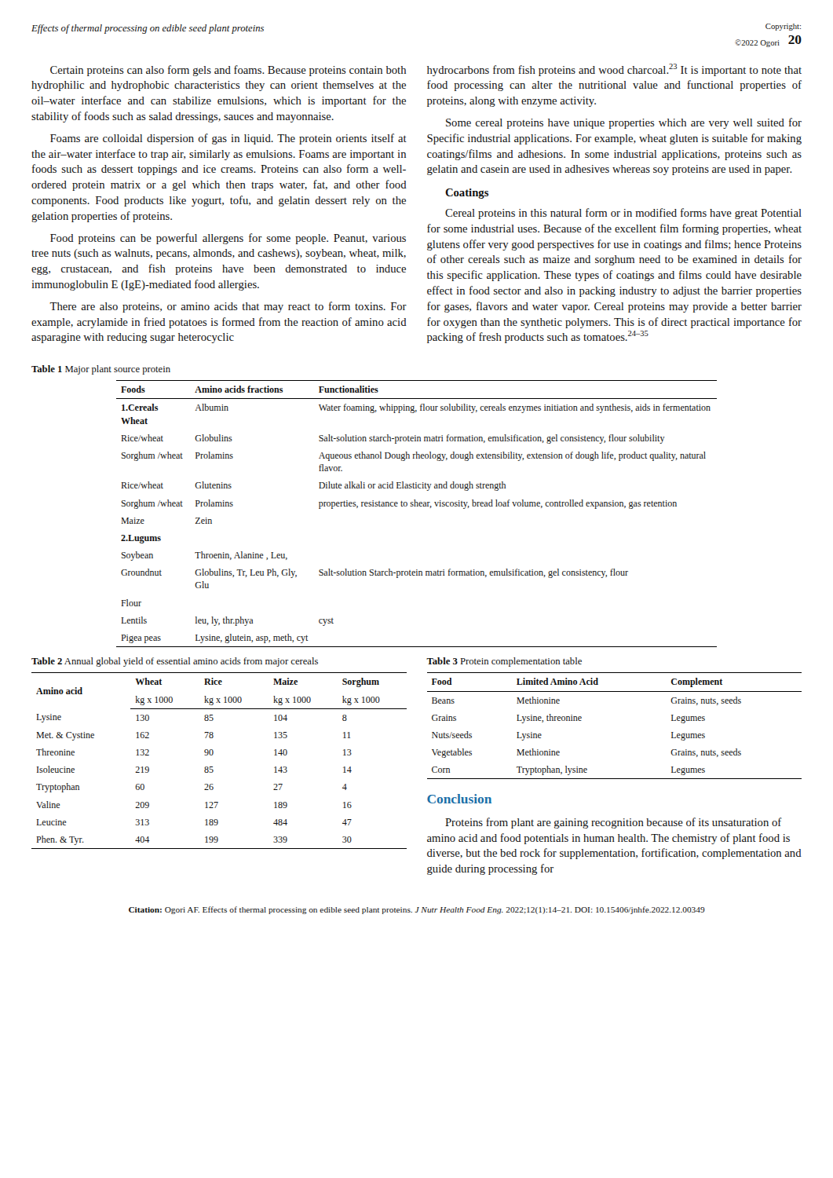Effects of thermal processing on edible seed plant proteins
Copyright: ©2022 Ogori 20
Certain proteins can also form gels and foams. Because proteins contain both hydrophilic and hydrophobic characteristics they can orient themselves at the oil–water interface and can stabilize emulsions, which is important for the stability of foods such as salad dressings, sauces and mayonnaise.
Foams are colloidal dispersion of gas in liquid. The protein orients itself at the air–water interface to trap air, similarly as emulsions. Foams are important in foods such as dessert toppings and ice creams. Proteins can also form a well-ordered protein matrix or a gel which then traps water, fat, and other food components. Food products like yogurt, tofu, and gelatin dessert rely on the gelation properties of proteins.
Food proteins can be powerful allergens for some people. Peanut, various tree nuts (such as walnuts, pecans, almonds, and cashews), soybean, wheat, milk, egg, crustacean, and fish proteins have been demonstrated to induce immunoglobulin E (IgE)-mediated food allergies.
There are also proteins, or amino acids that may react to form toxins. For example, acrylamide in fried potatoes is formed from the reaction of amino acid asparagine with reducing sugar heterocyclic
hydrocarbons from fish proteins and wood charcoal.23 It is important to note that food processing can alter the nutritional value and functional properties of proteins, along with enzyme activity.
Some cereal proteins have unique properties which are very well suited for Specific industrial applications. For example, wheat gluten is suitable for making coatings/films and adhesions. In some industrial applications, proteins such as gelatin and casein are used in adhesives whereas soy proteins are used in paper.
Coatings
Cereal proteins in this natural form or in modified forms have great Potential for some industrial uses. Because of the excellent film forming properties, wheat glutens offer very good perspectives for use in coatings and films; hence Proteins of other cereals such as maize and sorghum need to be examined in details for this specific application. These types of coatings and films could have desirable effect in food sector and also in packing industry to adjust the barrier properties for gases, flavors and water vapor. Cereal proteins may provide a better barrier for oxygen than the synthetic polymers. This is of direct practical importance for packing of fresh products such as tomatoes.24–35
Table 1 Major plant source protein
| Foods | Amino acids fractions | Functionalities |
| --- | --- | --- |
| 1.Cereals Wheat | Albumin | Water foaming, whipping, flour solubility, cereals enzymes initiation and synthesis, aids in fermentation |
| Rice/wheat | Globulins | Salt-solution starch-protein matri formation, emulsification, gel consistency, flour solubility |
| Sorghum /wheat | Prolamins | Aqueous ethanol Dough rheology, dough extensibility, extension of dough life, product quality, natural flavor. |
| Rice/wheat | Glutenins | Dilute alkali or acid Elasticity and dough strength |
| Sorghum /wheat | Prolamins | properties, resistance to shear, viscosity, bread loaf volume, controlled expansion, gas retention |
| Maize | Zein | |
| 2.Lugums | | |
| Soybean | Throenin, Alanine , Leu, | |
| Groundnut | Globulins, Tr, Leu Ph, Gly, Glu | Salt-solution Starch-protein matri formation, emulsification, gel consistency, flour |
| Flour | | |
| Lentils | leu, ly, thr.phya | cyst |
| Pigea peas | Lysine, glutein, asp, meth, cyt | |
Table 2 Annual global yield of essential amino acids from major cereals
| Amino acid | Wheat | Rice | Maize | Sorghum |
| --- | --- | --- | --- | --- |
| kg x 1000 | kg x 1000 | kg x 1000 | kg x 1000 |
| Lysine | 130 | 85 | 104 | 8 |
| Met. & Cystine | 162 | 78 | 135 | 11 |
| Threonine | 132 | 90 | 140 | 13 |
| Isoleucine | 219 | 85 | 143 | 14 |
| Tryptophan | 60 | 26 | 27 | 4 |
| Valine | 209 | 127 | 189 | 16 |
| Leucine | 313 | 189 | 484 | 47 |
| Phen. & Tyr. | 404 | 199 | 339 | 30 |
Table 3 Protein complementation table
| Food | Limited Amino Acid | Complement |
| --- | --- | --- |
| Beans | Methionine | Grains, nuts, seeds |
| Grains | Lysine, threonine | Legumes |
| Nuts/seeds | Lysine | Legumes |
| Vegetables | Methionine | Grains, nuts, seeds |
| Corn | Tryptophan, lysine | Legumes |
Conclusion
Proteins from plant are gaining recognition because of its unsaturation of amino acid and food potentials in human health. The chemistry of plant food is diverse, but the bed rock for supplementation, fortification, complementation and guide during processing for
Citation: Ogori AF. Effects of thermal processing on edible seed plant proteins. J Nutr Health Food Eng. 2022;12(1):14–21. DOI: 10.15406/jnhfe.2022.12.00349